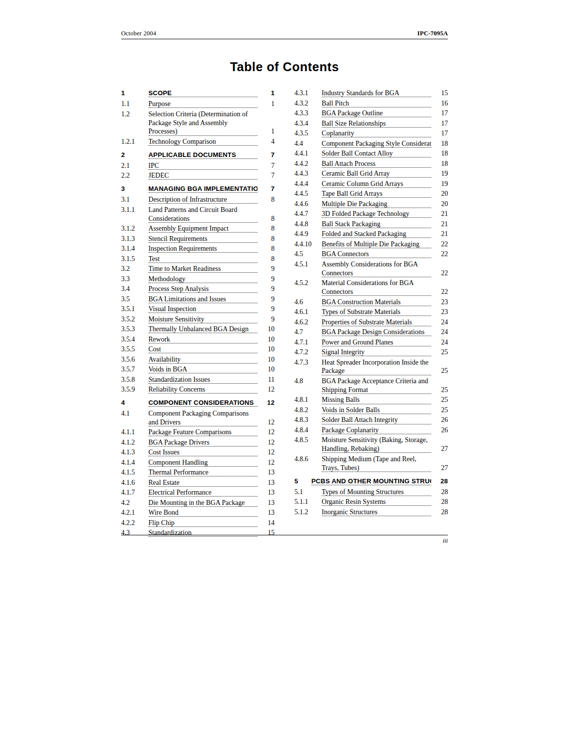October 2004
IPC-7095A
Table of Contents
1
SCOPE
1
1.1
Purpose
1
1.2
Selection Criteria (Determination of Package Style and Assembly Processes)
1
1.2.1
Technology Comparison
4
2
APPLICABLE DOCUMENTS
7
2.1
IPC
7
2.2
JEDEC
7
3
MANAGING BGA IMPLEMENTATION
7
3.1
Description of Infrastructure
8
3.1.1
Land Patterns and Circuit Board Considerations
8
3.1.2
Assembly Equipment Impact
8
3.1.3
Stencil Requirements
8
3.1.4
Inspection Requirements
8
3.1.5
Test
8
3.2
Time to Market Readiness
9
3.3
Methodology
9
3.4
Process Step Analysis
9
3.5
BGA Limitations and Issues
9
3.5.1
Visual Inspection
9
3.5.2
Moisture Sensitivity
9
3.5.3
Thermally Unbalanced BGA Design
10
3.5.4
Rework
10
3.5.5
Cost
10
3.5.6
Availability
10
3.5.7
Voids in BGA
10
3.5.8
Standardization Issues
11
3.5.9
Reliability Concerns
12
4
COMPONENT CONSIDERATIONS
12
4.1
Component Packaging Comparisons and Drivers
12
4.1.1
Package Feature Comparisons
12
4.1.2
BGA Package Drivers
12
4.1.3
Cost Issues
12
4.1.4
Component Handling
12
4.1.5
Thermal Performance
13
4.1.6
Real Estate
13
4.1.7
Electrical Performance
13
4.2
Die Mounting in the BGA Package
13
4.2.1
Wire Bond
13
4.2.2
Flip Chip
14
4.3
Standardization
15
4.3.1
Industry Standards for BGA
15
4.3.2
Ball Pitch
16
4.3.3
BGA Package Outline
17
4.3.4
Ball Size Relationships
17
4.3.5
Coplanarity
17
4.4
Component Packaging Style Considerations
18
4.4.1
Solder Ball Contact Alloy
18
4.4.2
Ball Attach Process
18
4.4.3
Ceramic Ball Grid Array
19
4.4.4
Ceramic Column Grid Arrays
19
4.4.5
Tape Ball Grid Arrays
20
4.4.6
Multiple Die Packaging
20
4.4.7
3D Folded Package Technology
21
4.4.8
Ball Stack Packaging
21
4.4.9
Folded and Stacked Packaging
21
4.4.10
Benefits of Multiple Die Packaging
22
4.5
BGA Connectors
22
4.5.1
Assembly Considerations for BGA Connectors
22
4.5.2
Material Considerations for BGA Connectors
22
4.6
BGA Construction Materials
23
4.6.1
Types of Substrate Materials
23
4.6.2
Properties of Substrate Materials
24
4.7
BGA Package Design Considerations
24
4.7.1
Power and Ground Planes
24
4.7.2
Signal Integrity
25
4.7.3
Heat Spreader Incorporation Inside the Package
25
4.8
BGA Package Acceptance Criteria and Shipping Format
25
4.8.1
Missing Balls
25
4.8.2
Voids in Solder Balls
25
4.8.3
Solder Ball Attach Integrity
26
4.8.4
Package Coplanarity
26
4.8.5
Moisture Sensitivity (Baking, Storage, Handling, Rebaking)
27
4.8.6
Shipping Medium (Tape and Reel, Trays, Tubes)
27
5
PCBS AND OTHER MOUNTING STRUCTURES
28
5.1
Types of Mounting Structures
28
5.1.1
Organic Resin Systems
28
5.1.2
Inorganic Structures
28
iii